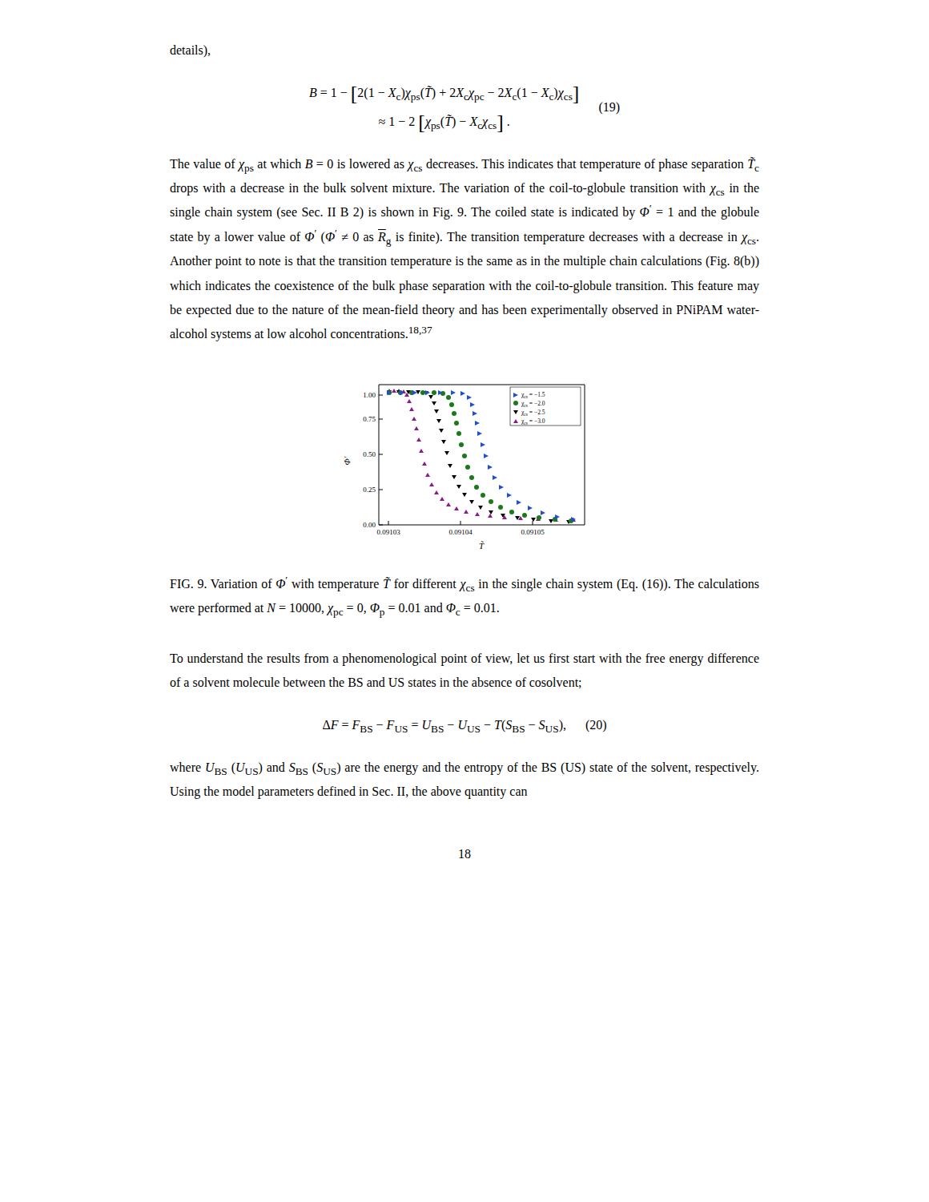details),
B = 1 − [2(1 − Xc)χps(T̃) + 2Xcχpc − 2Xc(1 − Xc)χcs] ≈ 1 − 2 [χps(T̃) − Xcχcs] .
(19)
The value of χps at which B = 0 is lowered as χcs decreases. This indicates that temperature of phase separation T̃c drops with a decrease in the bulk solvent mixture. The variation of the coil-to-globule transition with χcs in the single chain system (see Sec. II B 2) is shown in Fig. 9. The coiled state is indicated by Φ′ = 1 and the globule state by a lower value of Φ′ (Φ′ ≠ 0 as Rg is finite). The transition temperature decreases with a decrease in χcs. Another point to note is that the transition temperature is the same as in the multiple chain calculations (Fig. 8(b)) which indicates the coexistence of the bulk phase separation with the coil-to-globule transition. This feature may be expected due to the nature of the mean-field theory and has been experimentally observed in PNiPAM water-alcohol systems at low alcohol concentrations.18,37
0.00 0.25 0.50 0.75 1.00 Φ′ 0.09103 0.09104 0.09105 T̃ χcs = −1.5 χcs = −2.0 χcs = −2.5 χcs = −3.0
FIG. 9. Variation of Φ′ with temperature T̃ for different χcs in the single chain system (Eq. (16)). The calculations were performed at N = 10000, χpc = 0, Φp = 0.01 and Φc = 0.01.
To understand the results from a phenomenological point of view, let us first start with the free energy difference of a solvent molecule between the BS and US states in the absence of cosolvent;
ΔF = FBS − FUS = UBS − UUS − T(SBS − SUS),
(20)
where UBS (UUS) and SBS (SUS) are the energy and the entropy of the BS (US) state of the solvent, respectively. Using the model parameters defined in Sec. II, the above quantity can
18